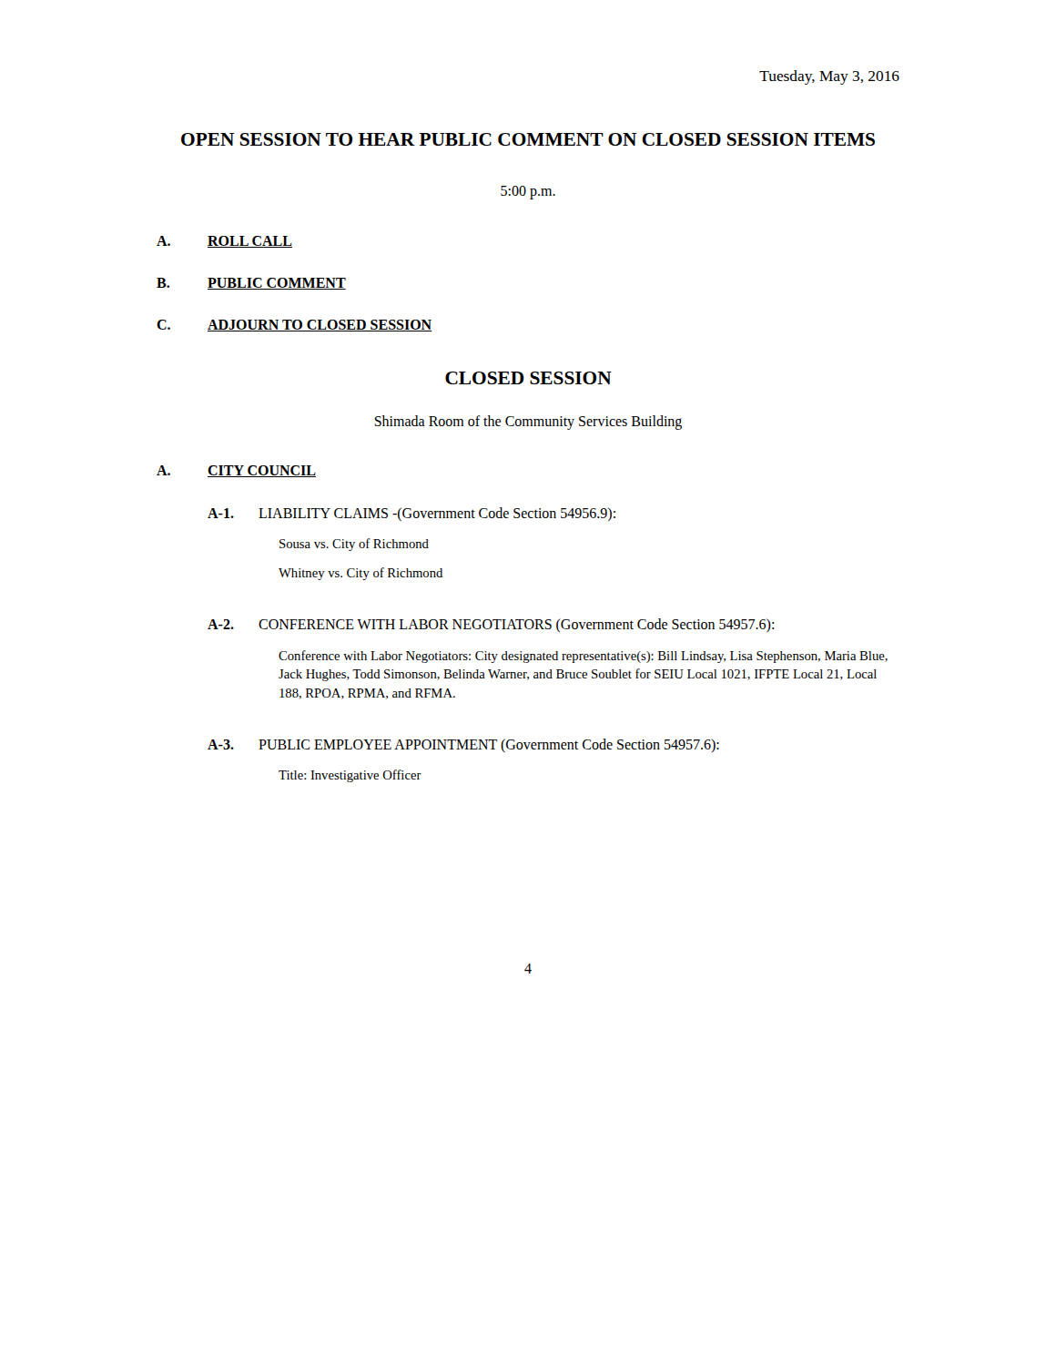Tuesday, May 3, 2016
OPEN SESSION TO HEAR PUBLIC COMMENT ON CLOSED SESSION ITEMS
5:00 p.m.
A.
ROLL CALL
B.
PUBLIC COMMENT
C.
ADJOURN TO CLOSED SESSION
CLOSED SESSION
Shimada Room of the Community Services Building
A.
CITY COUNCIL
A-1.
LIABILITY CLAIMS -(Government Code Section 54956.9):
Sousa vs. City of Richmond
Whitney vs. City of Richmond
A-2.
CONFERENCE WITH LABOR NEGOTIATORS (Government Code Section 54957.6):
Conference with Labor Negotiators: City designated representative(s): Bill Lindsay, Lisa Stephenson, Maria Blue, Jack Hughes, Todd Simonson, Belinda Warner, and Bruce Soublet for SEIU Local 1021, IFPTE Local 21, Local 188, RPOA, RPMA, and RFMA.
A-3.
PUBLIC EMPLOYEE APPOINTMENT (Government Code Section 54957.6):
Title: Investigative Officer
4